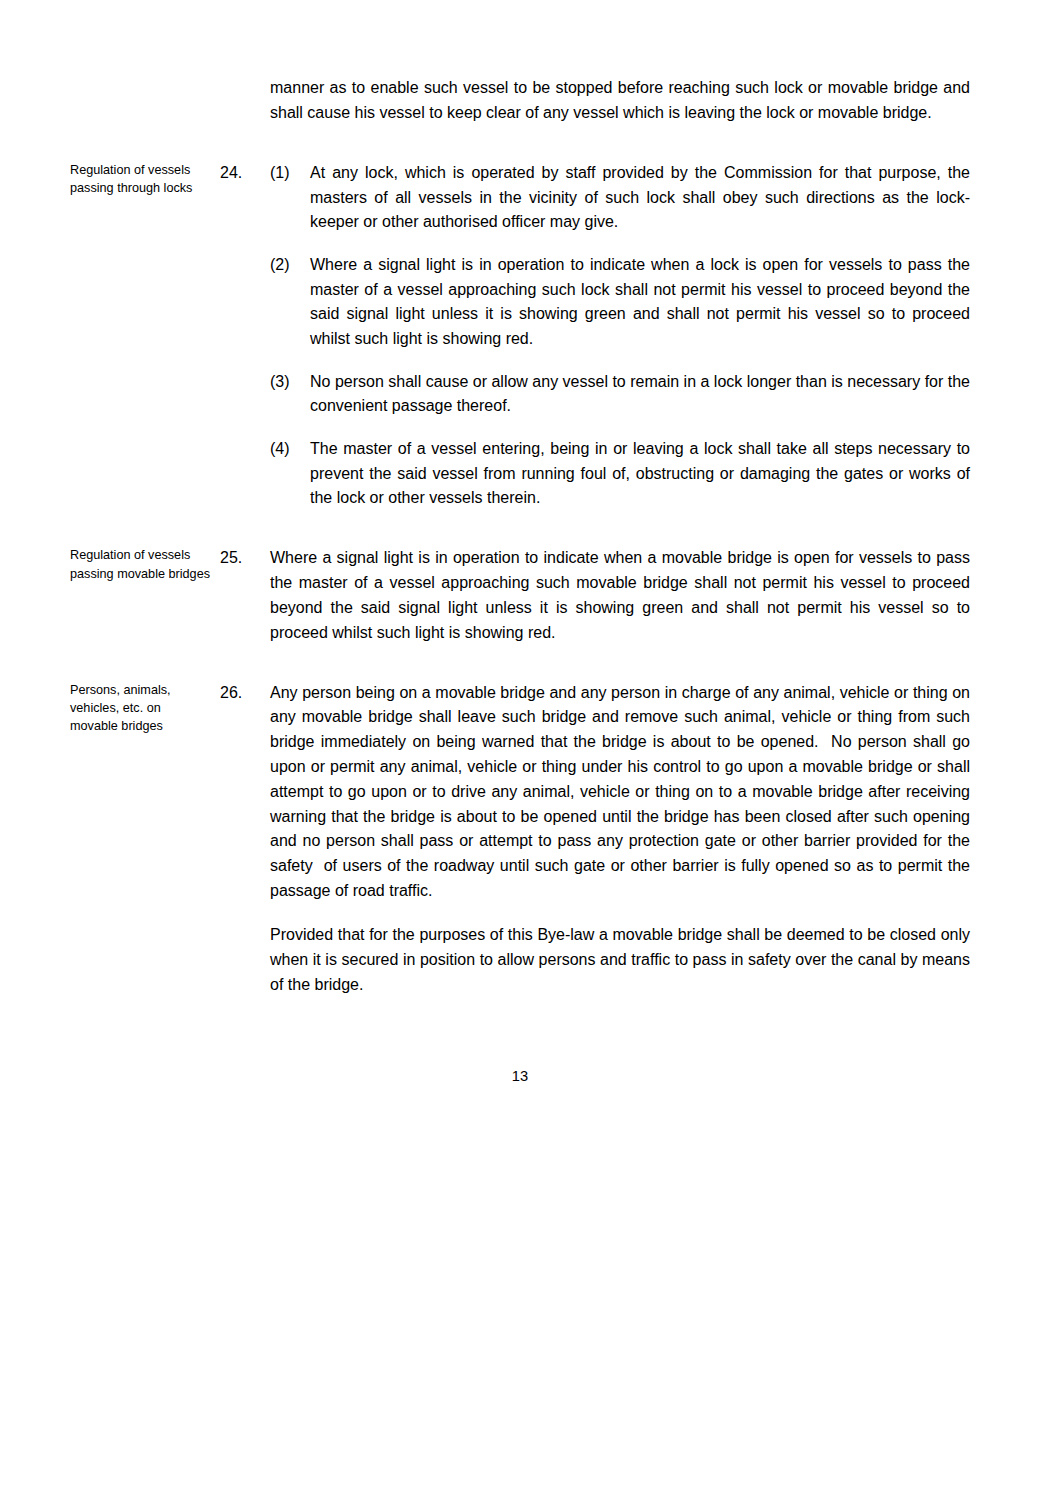manner as to enable such vessel to be stopped before reaching such lock or movable bridge and shall cause his vessel to keep clear of any vessel which is leaving the lock or movable bridge.
Regulation of vessels passing through locks
24.
(1)
At any lock, which is operated by staff provided by the Commission for that purpose, the masters of all vessels in the vicinity of such lock shall obey such directions as the lock-keeper or other authorised officer may give.
(2)
Where a signal light is in operation to indicate when a lock is open for vessels to pass the master of a vessel approaching such lock shall not permit his vessel to proceed beyond the said signal light unless it is showing green and shall not permit his vessel so to proceed whilst such light is showing red.
(3)
No person shall cause or allow any vessel to remain in a lock longer than is necessary for the convenient passage thereof.
(4)
The master of a vessel entering, being in or leaving a lock shall take all steps necessary to prevent the said vessel from running foul of, obstructing or damaging the gates or works of the lock or other vessels therein.
Regulation of vessels passing movable bridges
25.
Where a signal light is in operation to indicate when a movable bridge is open for vessels to pass the master of a vessel approaching such movable bridge shall not permit his vessel to proceed beyond the said signal light unless it is showing green and shall not permit his vessel so to proceed whilst such light is showing red.
Persons, animals, vehicles, etc. on movable bridges
26.
Any person being on a movable bridge and any person in charge of any animal, vehicle or thing on any movable bridge shall leave such bridge and remove such animal, vehicle or thing from such bridge immediately on being warned that the bridge is about to be opened. No person shall go upon or permit any animal, vehicle or thing under his control to go upon a movable bridge or shall attempt to go upon or to drive any animal, vehicle or thing on to a movable bridge after receiving warning that the bridge is about to be opened until the bridge has been closed after such opening and no person shall pass or attempt to pass any protection gate or other barrier provided for the safety of users of the roadway until such gate or other barrier is fully opened so as to permit the passage of road traffic.
Provided that for the purposes of this Bye-law a movable bridge shall be deemed to be closed only when it is secured in position to allow persons and traffic to pass in safety over the canal by means of the bridge.
13